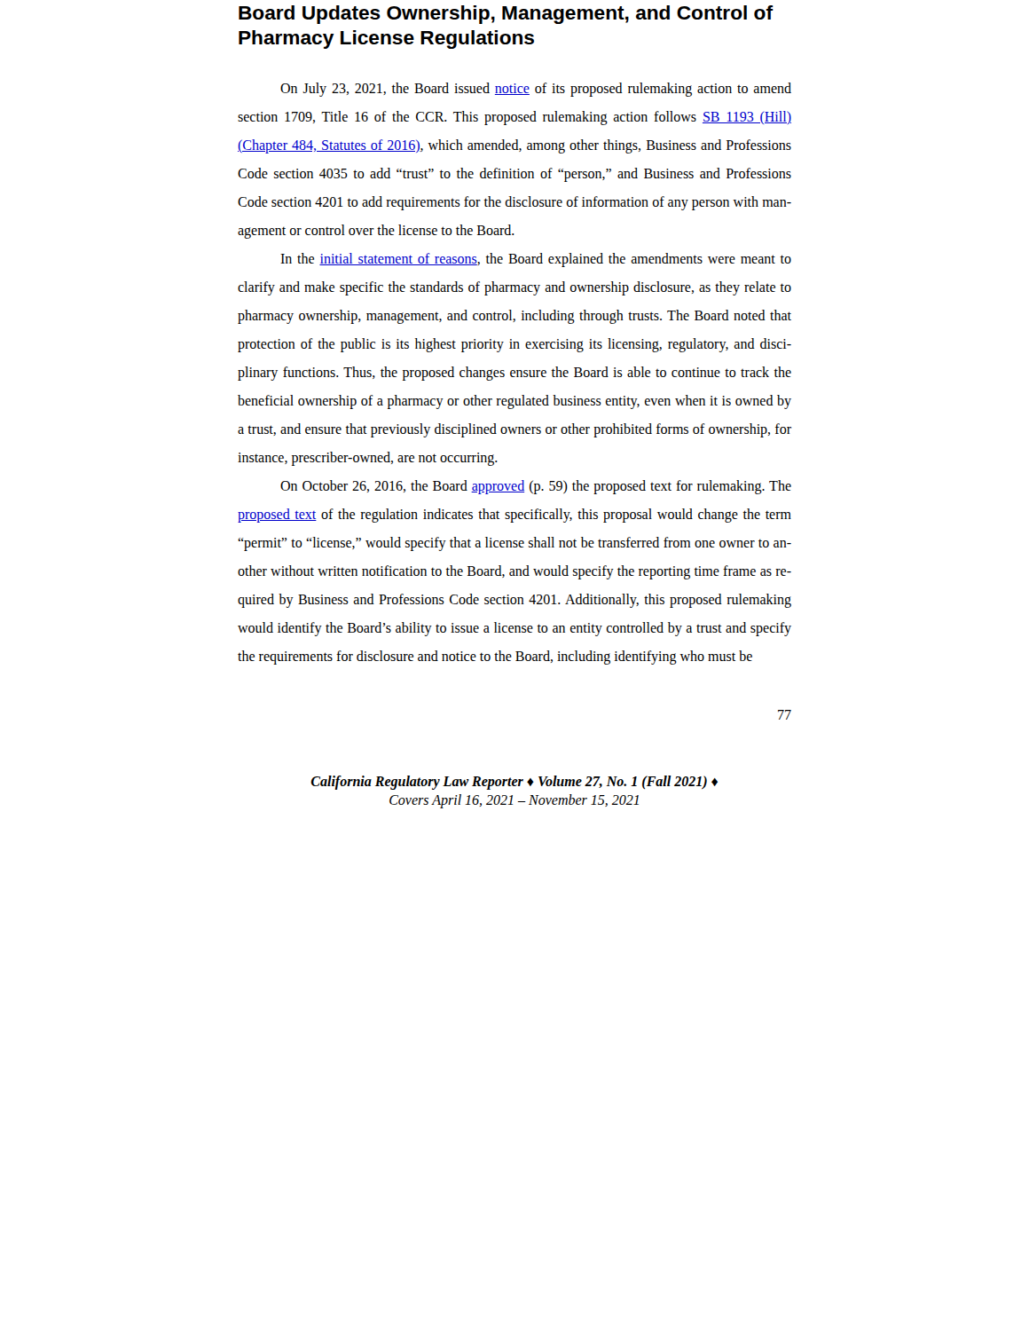Board Updates Ownership, Management, and Control of Pharmacy License Regulations
On July 23, 2021, the Board issued notice of its proposed rulemaking action to amend section 1709, Title 16 of the CCR. This proposed rulemaking action follows SB 1193 (Hill) (Chapter 484, Statutes of 2016), which amended, among other things, Business and Professions Code section 4035 to add “trust” to the definition of “person,” and Business and Professions Code section 4201 to add requirements for the disclosure of information of any person with management or control over the license to the Board.
In the initial statement of reasons, the Board explained the amendments were meant to clarify and make specific the standards of pharmacy and ownership disclosure, as they relate to pharmacy ownership, management, and control, including through trusts. The Board noted that protection of the public is its highest priority in exercising its licensing, regulatory, and disciplinary functions. Thus, the proposed changes ensure the Board is able to continue to track the beneficial ownership of a pharmacy or other regulated business entity, even when it is owned by a trust, and ensure that previously disciplined owners or other prohibited forms of ownership, for instance, prescriber-owned, are not occurring.
On October 26, 2016, the Board approved (p. 59) the proposed text for rulemaking. The proposed text of the regulation indicates that specifically, this proposal would change the term “permit” to “license,” would specify that a license shall not be transferred from one owner to another without written notification to the Board, and would specify the reporting time frame as required by Business and Professions Code section 4201. Additionally, this proposed rulemaking would identify the Board’s ability to issue a license to an entity controlled by a trust and specify the requirements for disclosure and notice to the Board, including identifying who must be
77
California Regulatory Law Reporter ♦ Volume 27, No. 1 (Fall 2021) ♦
Covers April 16, 2021 – November 15, 2021